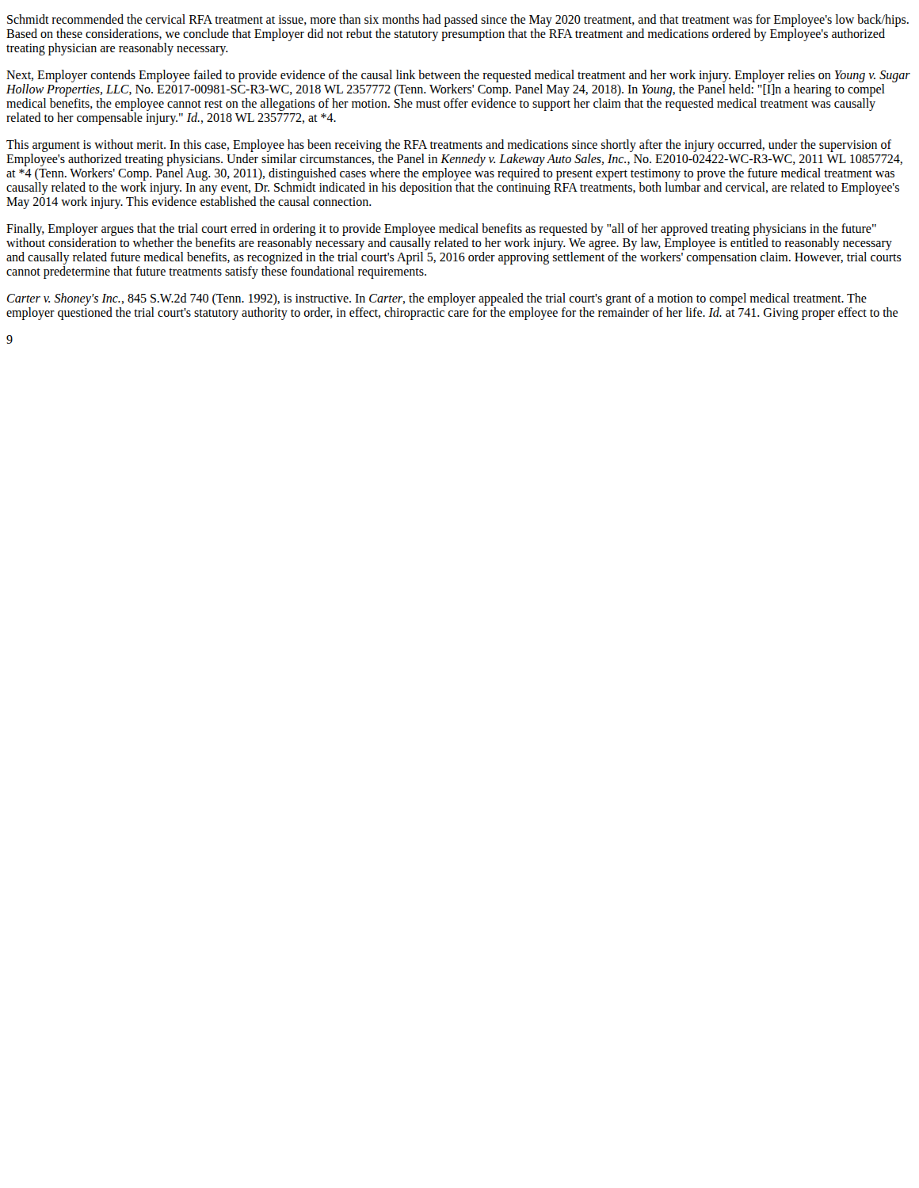Schmidt recommended the cervical RFA treatment at issue, more than six months had passed since the May 2020 treatment, and that treatment was for Employee's low back/hips. Based on these considerations, we conclude that Employer did not rebut the statutory presumption that the RFA treatment and medications ordered by Employee's authorized treating physician are reasonably necessary.
Next, Employer contends Employee failed to provide evidence of the causal link between the requested medical treatment and her work injury. Employer relies on Young v. Sugar Hollow Properties, LLC, No. E2017-00981-SC-R3-WC, 2018 WL 2357772 (Tenn. Workers' Comp. Panel May 24, 2018). In Young, the Panel held: "[I]n a hearing to compel medical benefits, the employee cannot rest on the allegations of her motion. She must offer evidence to support her claim that the requested medical treatment was causally related to her compensable injury." Id., 2018 WL 2357772, at *4.
This argument is without merit. In this case, Employee has been receiving the RFA treatments and medications since shortly after the injury occurred, under the supervision of Employee's authorized treating physicians. Under similar circumstances, the Panel in Kennedy v. Lakeway Auto Sales, Inc., No. E2010-02422-WC-R3-WC, 2011 WL 10857724, at *4 (Tenn. Workers' Comp. Panel Aug. 30, 2011), distinguished cases where the employee was required to present expert testimony to prove the future medical treatment was causally related to the work injury. In any event, Dr. Schmidt indicated in his deposition that the continuing RFA treatments, both lumbar and cervical, are related to Employee's May 2014 work injury. This evidence established the causal connection.
Finally, Employer argues that the trial court erred in ordering it to provide Employee medical benefits as requested by "all of her approved treating physicians in the future" without consideration to whether the benefits are reasonably necessary and causally related to her work injury. We agree. By law, Employee is entitled to reasonably necessary and causally related future medical benefits, as recognized in the trial court's April 5, 2016 order approving settlement of the workers' compensation claim. However, trial courts cannot predetermine that future treatments satisfy these foundational requirements.
Carter v. Shoney's Inc., 845 S.W.2d 740 (Tenn. 1992), is instructive. In Carter, the employer appealed the trial court's grant of a motion to compel medical treatment. The employer questioned the trial court's statutory authority to order, in effect, chiropractic care for the employee for the remainder of her life. Id. at 741. Giving proper effect to the
9